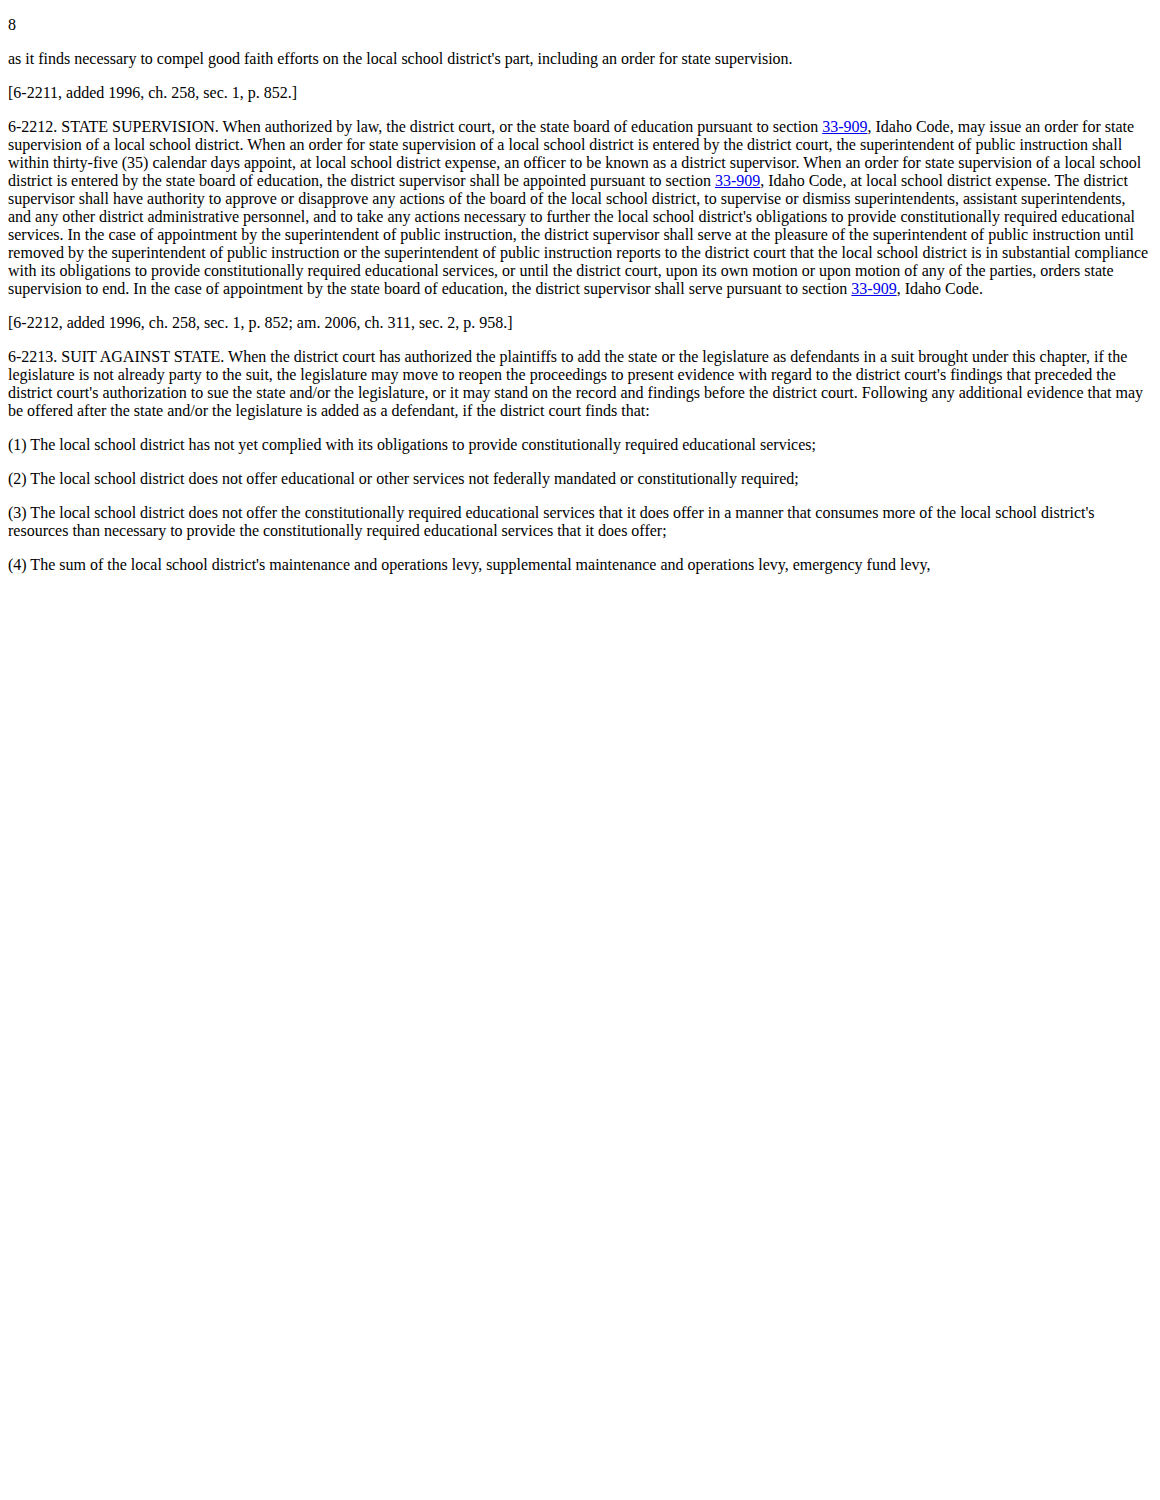8
as it finds necessary to compel good faith efforts on the local school district's part, including an order for state supervision.
[6-2211, added 1996, ch. 258, sec. 1, p. 852.]
6-2212. STATE SUPERVISION. When authorized by law, the district court, or the state board of education pursuant to section 33-909, Idaho Code, may issue an order for state supervision of a local school district. When an order for state supervision of a local school district is entered by the district court, the superintendent of public instruction shall within thirty-five (35) calendar days appoint, at local school district expense, an officer to be known as a district supervisor. When an order for state supervision of a local school district is entered by the state board of education, the district supervisor shall be appointed pursuant to section 33-909, Idaho Code, at local school district expense. The district supervisor shall have authority to approve or disapprove any actions of the board of the local school district, to supervise or dismiss superintendents, assistant superintendents, and any other district administrative personnel, and to take any actions necessary to further the local school district's obligations to provide constitutionally required educational services. In the case of appointment by the superintendent of public instruction, the district supervisor shall serve at the pleasure of the superintendent of public instruction until removed by the superintendent of public instruction or the superintendent of public instruction reports to the district court that the local school district is in substantial compliance with its obligations to provide constitutionally required educational services, or until the district court, upon its own motion or upon motion of any of the parties, orders state supervision to end. In the case of appointment by the state board of education, the district supervisor shall serve pursuant to section 33-909, Idaho Code.
[6-2212, added 1996, ch. 258, sec. 1, p. 852; am. 2006, ch. 311, sec. 2, p. 958.]
6-2213. SUIT AGAINST STATE. When the district court has authorized the plaintiffs to add the state or the legislature as defendants in a suit brought under this chapter, if the legislature is not already party to the suit, the legislature may move to reopen the proceedings to present evidence with regard to the district court's findings that preceded the district court's authorization to sue the state and/or the legislature, or it may stand on the record and findings before the district court. Following any additional evidence that may be offered after the state and/or the legislature is added as a defendant, if the district court finds that:
(1) The local school district has not yet complied with its obligations to provide constitutionally required educational services;
(2) The local school district does not offer educational or other services not federally mandated or constitutionally required;
(3) The local school district does not offer the constitutionally required educational services that it does offer in a manner that consumes more of the local school district's resources than necessary to provide the constitutionally required educational services that it does offer;
(4) The sum of the local school district's maintenance and operations levy, supplemental maintenance and operations levy, emergency fund levy,